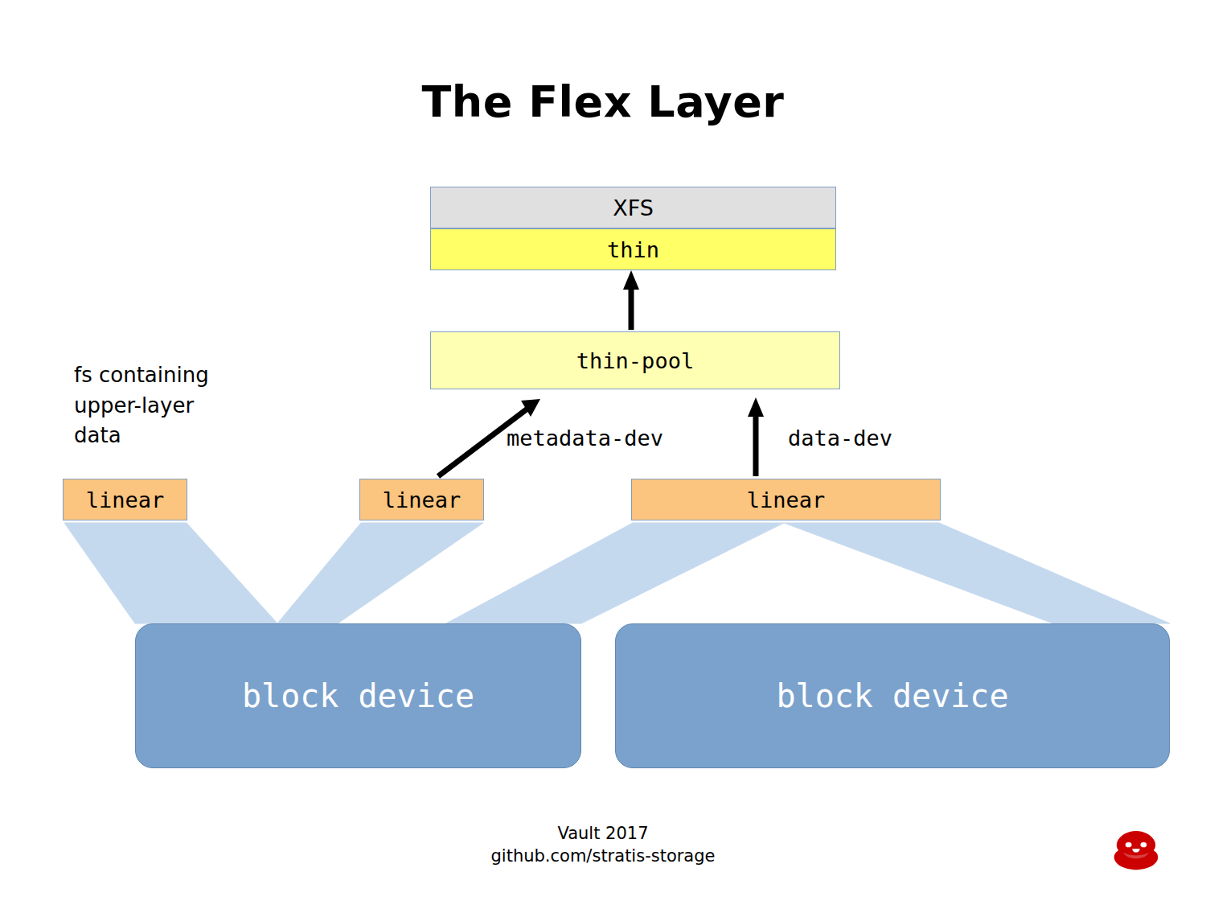The Flex Layer
XFS
thin
thin-pool
linear
linear
linear
block device
block device
fs containing
upper-layer
data
metadata-dev
data-dev
Vault 2017
github.com/stratis-storage